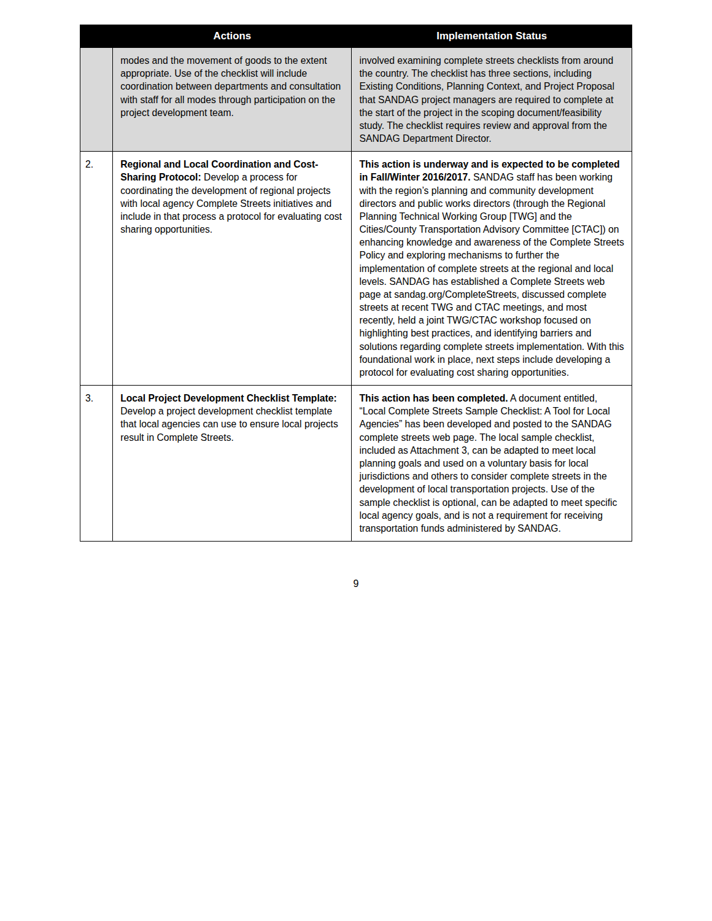| | Actions | Implementation Status |
| --- | --- | --- |
| | modes and the movement of goods to the extent appropriate. Use of the checklist will include coordination between departments and consultation with staff for all modes through participation on the project development team. | involved examining complete streets checklists from around the country. The checklist has three sections, including Existing Conditions, Planning Context, and Project Proposal that SANDAG project managers are required to complete at the start of the project in the scoping document/feasibility study. The checklist requires review and approval from the SANDAG Department Director. |
| 2. | Regional and Local Coordination and Cost-Sharing Protocol: Develop a process for coordinating the development of regional projects with local agency Complete Streets initiatives and include in that process a protocol for evaluating cost sharing opportunities. | This action is underway and is expected to be completed in Fall/Winter 2016/2017. SANDAG staff has been working with the region’s planning and community development directors and public works directors (through the Regional Planning Technical Working Group [TWG] and the Cities/County Transportation Advisory Committee [CTAC]) on enhancing knowledge and awareness of the Complete Streets Policy and exploring mechanisms to further the implementation of complete streets at the regional and local levels. SANDAG has established a Complete Streets web page at sandag.org/CompleteStreets, discussed complete streets at recent TWG and CTAC meetings, and most recently, held a joint TWG/CTAC workshop focused on highlighting best practices, and identifying barriers and solutions regarding complete streets implementation. With this foundational work in place, next steps include developing a protocol for evaluating cost sharing opportunities. |
| 3. | Local Project Development Checklist Template: Develop a project development checklist template that local agencies can use to ensure local projects result in Complete Streets. | This action has been completed. A document entitled, “Local Complete Streets Sample Checklist: A Tool for Local Agencies” has been developed and posted to the SANDAG complete streets web page. The local sample checklist, included as Attachment 3, can be adapted to meet local planning goals and used on a voluntary basis for local jurisdictions and others to consider complete streets in the development of local transportation projects. Use of the sample checklist is optional, can be adapted to meet specific local agency goals, and is not a requirement for receiving transportation funds administered by SANDAG. |
9